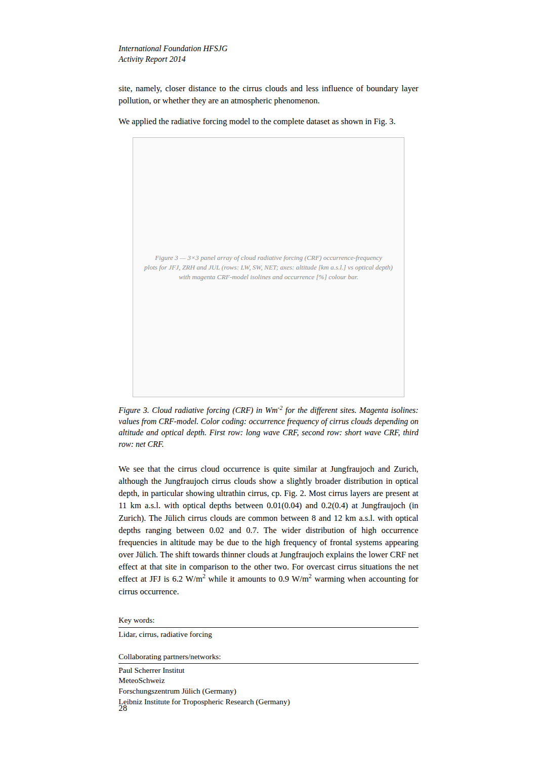International Foundation HFSJG
Activity Report 2014
site, namely, closer distance to the cirrus clouds and less influence of boundary layer pollution, or whether they are an atmospheric phenomenon.
We applied the radiative forcing model to the complete dataset as shown in Fig. 3.
Figure 3 — 3×3 panel array of cloud radiative forcing (CRF) occurrence-frequency
plots for JFJ, ZRH and JUL (rows: LW, SW, NET; axes: altitude [km a.s.l.] vs optical depth)
with magenta CRF-model isolines and occurrence [%] colour bar.
Figure 3. Cloud radiative forcing (CRF) in Wm-2 for the different sites. Magenta isolines: values from CRF-model. Color coding: occurrence frequency of cirrus clouds depending on altitude and optical depth. First row: long wave CRF, second row: short wave CRF, third row: net CRF.
We see that the cirrus cloud occurrence is quite similar at Jungfraujoch and Zurich, although the Jungfraujoch cirrus clouds show a slightly broader distribution in optical depth, in particular showing ultrathin cirrus, cp. Fig. 2. Most cirrus layers are present at 11 km a.s.l. with optical depths between 0.01(0.04) and 0.2(0.4) at Jungfraujoch (in Zurich). The Jülich cirrus clouds are common between 8 and 12 km a.s.l. with optical depths ranging between 0.02 and 0.7. The wider distribution of high occurrence frequencies in altitude may be due to the high frequency of frontal systems appearing over Jülich. The shift towards thinner clouds at Jungfraujoch explains the lower CRF net effect at that site in comparison to the other two. For overcast cirrus situations the net effect at JFJ is 6.2 W/m2 while it amounts to 0.9 W/m2 warming when accounting for cirrus occurrence.
Key words:
Lidar, cirrus, radiative forcing
Collaborating partners/networks:
Paul Scherrer Institut
MeteoSchweiz
Forschungszentrum Jülich (Germany)
Leibniz Institute for Tropospheric Research (Germany)
28